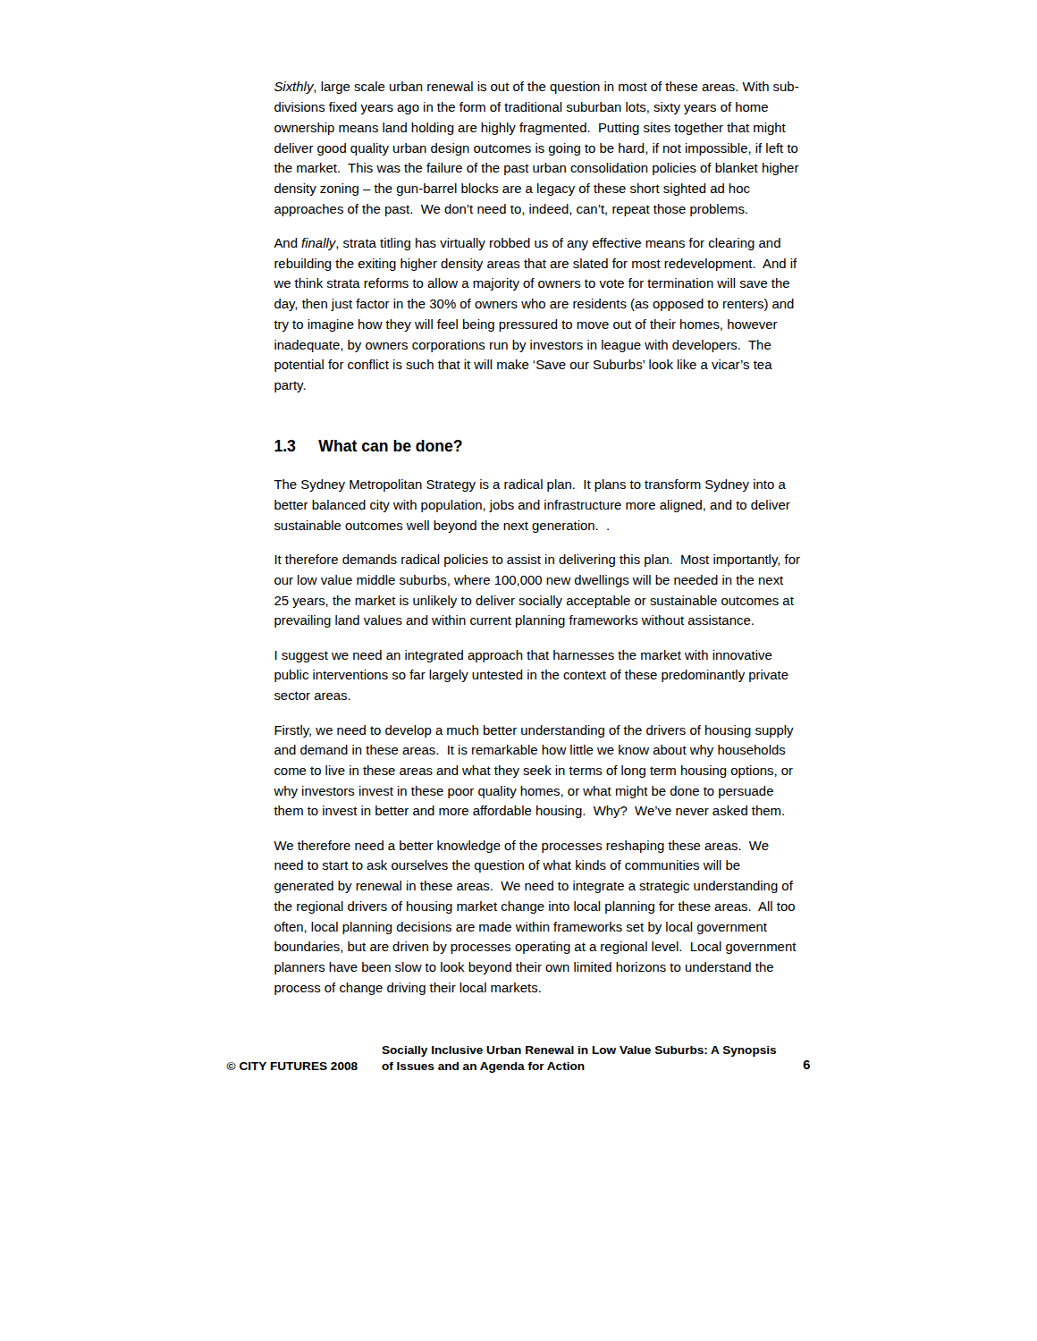Sixthly, large scale urban renewal is out of the question in most of these areas. With sub-divisions fixed years ago in the form of traditional suburban lots, sixty years of home ownership means land holding are highly fragmented. Putting sites together that might deliver good quality urban design outcomes is going to be hard, if not impossible, if left to the market. This was the failure of the past urban consolidation policies of blanket higher density zoning – the gun-barrel blocks are a legacy of these short sighted ad hoc approaches of the past. We don’t need to, indeed, can’t, repeat those problems.
And finally, strata titling has virtually robbed us of any effective means for clearing and rebuilding the exiting higher density areas that are slated for most redevelopment. And if we think strata reforms to allow a majority of owners to vote for termination will save the day, then just factor in the 30% of owners who are residents (as opposed to renters) and try to imagine how they will feel being pressured to move out of their homes, however inadequate, by owners corporations run by investors in league with developers. The potential for conflict is such that it will make ‘Save our Suburbs’ look like a vicar’s tea party.
1.3 What can be done?
The Sydney Metropolitan Strategy is a radical plan. It plans to transform Sydney into a better balanced city with population, jobs and infrastructure more aligned, and to deliver sustainable outcomes well beyond the next generation. .
It therefore demands radical policies to assist in delivering this plan. Most importantly, for our low value middle suburbs, where 100,000 new dwellings will be needed in the next 25 years, the market is unlikely to deliver socially acceptable or sustainable outcomes at prevailing land values and within current planning frameworks without assistance.
I suggest we need an integrated approach that harnesses the market with innovative public interventions so far largely untested in the context of these predominantly private sector areas.
Firstly, we need to develop a much better understanding of the drivers of housing supply and demand in these areas. It is remarkable how little we know about why households come to live in these areas and what they seek in terms of long term housing options, or why investors invest in these poor quality homes, or what might be done to persuade them to invest in better and more affordable housing. Why? We’ve never asked them.
We therefore need a better knowledge of the processes reshaping these areas. We need to start to ask ourselves the question of what kinds of communities will be generated by renewal in these areas. We need to integrate a strategic understanding of the regional drivers of housing market change into local planning for these areas. All too often, local planning decisions are made within frameworks set by local government boundaries, but are driven by processes operating at a regional level. Local government planners have been slow to look beyond their own limited horizons to understand the process of change driving their local markets.
© CITY FUTURES 2008
Socially Inclusive Urban Renewal in Low Value Suburbs: A Synopsis of Issues and an Agenda for Action
6